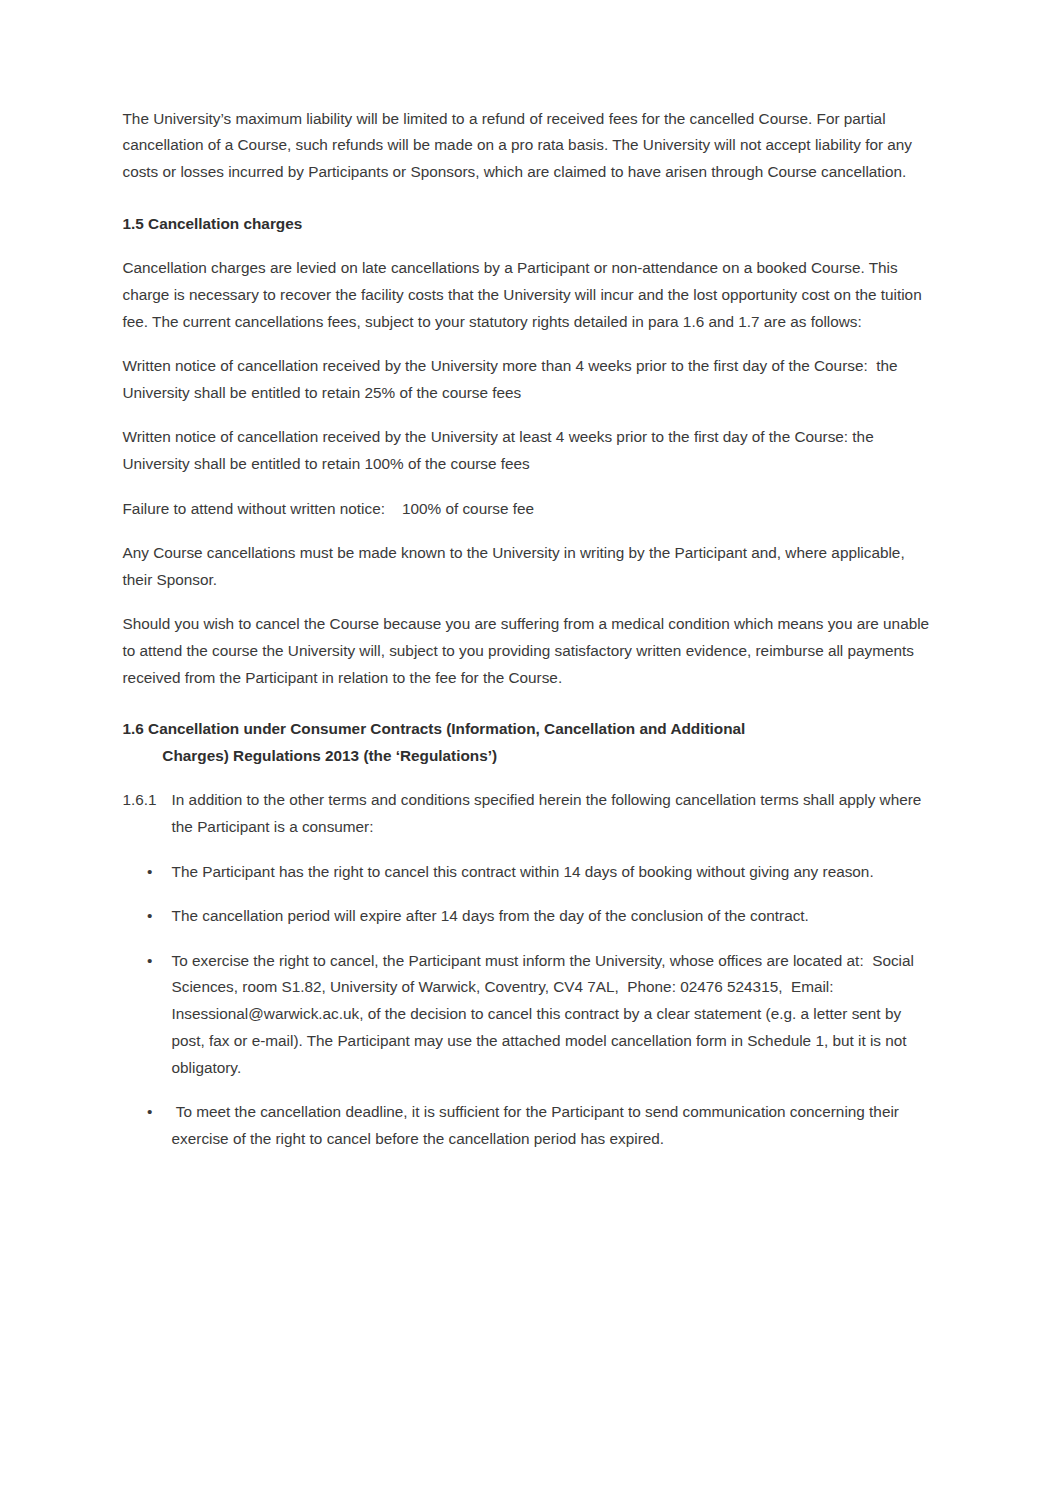The University’s maximum liability will be limited to a refund of received fees for the cancelled Course. For partial cancellation of a Course, such refunds will be made on a pro rata basis. The University will not accept liability for any costs or losses incurred by Participants or Sponsors, which are claimed to have arisen through Course cancellation.
1.5 Cancellation charges
Cancellation charges are levied on late cancellations by a Participant or non-attendance on a booked Course. This charge is necessary to recover the facility costs that the University will incur and the lost opportunity cost on the tuition fee. The current cancellations fees, subject to your statutory rights detailed in para 1.6 and 1.7 are as follows:
Written notice of cancellation received by the University more than 4 weeks prior to the first day of the Course: the University shall be entitled to retain 25% of the course fees
Written notice of cancellation received by the University at least 4 weeks prior to the first day of the Course: the University shall be entitled to retain 100% of the course fees
Failure to attend without written notice: 100% of course fee
Any Course cancellations must be made known to the University in writing by the Participant and, where applicable, their Sponsor.
Should you wish to cancel the Course because you are suffering from a medical condition which means you are unable to attend the course the University will, subject to you providing satisfactory written evidence, reimburse all payments received from the Participant in relation to the fee for the Course.
1.6 Cancellation under Consumer Contracts (Information, Cancellation and AdditionalCharges) Regulations 2013 (the ‘Regulations’)
1.6.1 In addition to the other terms and conditions specified herein the following cancellation terms shall apply where the Participant is a consumer:
• The Participant has the right to cancel this contract within 14 days of booking without giving any reason.
• The cancellation period will expire after 14 days from the day of the conclusion of the contract.
• To exercise the right to cancel, the Participant must inform the University, whose offices are located at: Social Sciences, room S1.82, University of Warwick, Coventry, CV4 7AL, Phone: 02476 524315, Email: Insessional@warwick.ac.uk, of the decision to cancel this contract by a clear statement (e.g. a letter sent by post, fax or e-mail). The Participant may use the attached model cancellation form in Schedule 1, but it is not obligatory.
• To meet the cancellation deadline, it is sufficient for the Participant to send communication concerning their exercise of the right to cancel before the cancellation period has expired.